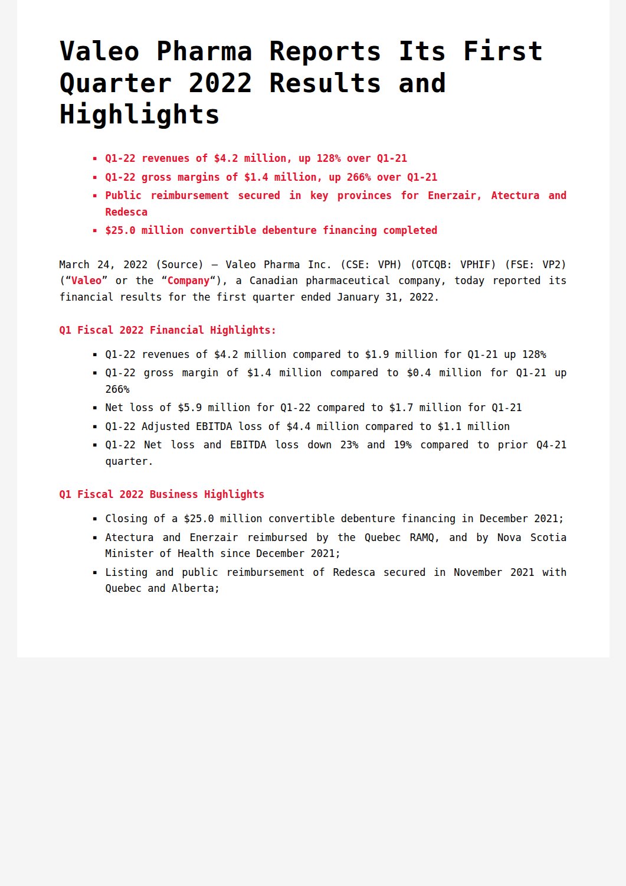Valeo Pharma Reports Its First Quarter 2022 Results and Highlights
Q1-22 revenues of $4.2 million, up 128% over Q1-21
Q1-22 gross margins of $1.4 million, up 266% over Q1-21
Public reimbursement secured in key provinces for Enerzair, Atectura and Redesca
$25.0 million convertible debenture financing completed
March 24, 2022 (Source) — Valeo Pharma Inc. (CSE: VPH) (OTCQB: VPHIF) (FSE: VP2) (“Valeo” or the “Company“), a Canadian pharmaceutical company, today reported its financial results for the first quarter ended January 31, 2022.
Q1 Fiscal 2022 Financial Highlights:
Q1-22 revenues of $4.2 million compared to $1.9 million for Q1-21 up 128%
Q1-22 gross margin of $1.4 million compared to $0.4 million for Q1-21 up 266%
Net loss of $5.9 million for Q1-22 compared to $1.7 million for Q1-21
Q1-22 Adjusted EBITDA loss of $4.4 million compared to $1.1 million
Q1-22 Net loss and EBITDA loss down 23% and 19% compared to prior Q4-21 quarter.
Q1 Fiscal 2022 Business Highlights
Closing of a $25.0 million convertible debenture financing in December 2021;
Atectura and Enerzair reimbursed by the Quebec RAMQ, and by Nova Scotia Minister of Health since December 2021;
Listing and public reimbursement of Redesca secured in November 2021 with Quebec and Alberta;